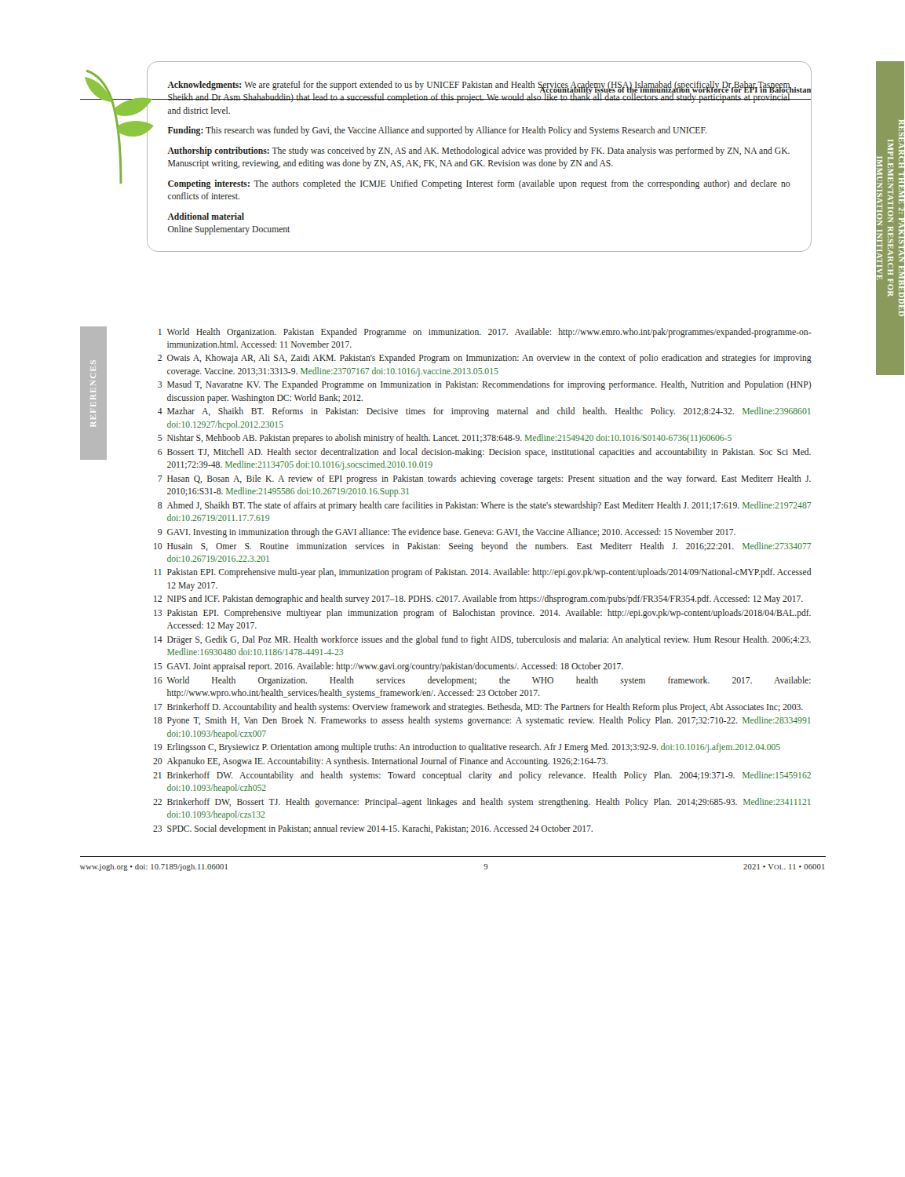Accountability issues of the immunization workforce for EPI in Balochistan
RESEARCH THEME 2: PAKISTAN EMBEDDED
IMPLEMENTATION RESEARCH FOR
IMMUNISATION INITIATIVE
Acknowledgments: We are grateful for the support extended to us by UNICEF Pakistan and Health Services Academy (HSA) Islamabad (specifically Dr Babar Tasneem Sheikh and Dr Asm Shahabuddin) that lead to a successful completion of this project. We would also like to thank all data collectors and study participants at provincial and district level.
Funding: This research was funded by Gavi, the Vaccine Alliance and supported by Alliance for Health Policy and Systems Research and UNICEF.
Authorship contributions: The study was conceived by ZN, AS and AK. Methodological advice was provided by FK. Data analysis was performed by ZN, NA and GK. Manuscript writing, reviewing, and editing was done by ZN, AS, AK, FK, NA and GK. Revision was done by ZN and AS.
Competing interests: The authors completed the ICMJE Unified Competing Interest form (available upon request from the corresponding author) and declare no conflicts of interest.
Additional material
Online Supplementary Document
REFERENCES
World Health Organization. Pakistan Expanded Programme on immunization. 2017. Available: http://www.emro.who.int/pak/programmes/expanded-programme-on-immunization.html. Accessed: 11 November 2017.
Owais A, Khowaja AR, Ali SA, Zaidi AKM. Pakistan's Expanded Program on Immunization: An overview in the context of polio eradication and strategies for improving coverage. Vaccine. 2013;31:3313-9. Medline:23707167 doi:10.1016/j.vaccine.2013.05.015
Masud T, Navaratne KV. The Expanded Programme on Immunization in Pakistan: Recommendations for improving performance. Health, Nutrition and Population (HNP) discussion paper. Washington DC: World Bank; 2012.
Mazhar A, Shaikh BT. Reforms in Pakistan: Decisive times for improving maternal and child health. Healthc Policy. 2012;8:24-32. Medline:23968601 doi:10.12927/hcpol.2012.23015
Nishtar S, Mehboob AB. Pakistan prepares to abolish ministry of health. Lancet. 2011;378:648-9. Medline:21549420 doi:10.1016/S0140-6736(11)60606-5
Bossert TJ, Mitchell AD. Health sector decentralization and local decision-making: Decision space, institutional capacities and accountability in Pakistan. Soc Sci Med. 2011;72:39-48. Medline:21134705 doi:10.1016/j.socscimed.2010.10.019
Hasan Q, Bosan A, Bile K. A review of EPI progress in Pakistan towards achieving coverage targets: Present situation and the way forward. East Mediterr Health J. 2010;16:S31-8. Medline:21495586 doi:10.26719/2010.16.Supp.31
Ahmed J, Shaikh BT. The state of affairs at primary health care facilities in Pakistan: Where is the state's stewardship? East Mediterr Health J. 2011;17:619. Medline:21972487 doi:10.26719/2011.17.7.619
GAVI. Investing in immunization through the GAVI alliance: The evidence base. Geneva: GAVI, the Vaccine Alliance; 2010. Accessed: 15 November 2017.
Husain S, Omer S. Routine immunization services in Pakistan: Seeing beyond the numbers. East Mediterr Health J. 2016;22:201. Medline:27334077 doi:10.26719/2016.22.3.201
Pakistan EPI. Comprehensive multi-year plan, immunization program of Pakistan. 2014. Available: http://epi.gov.pk/wp-content/uploads/2014/09/National-cMYP.pdf. Accessed 12 May 2017.
NIPS and ICF. Pakistan demographic and health survey 2017–18. PDHS. c2017. Available from https://dhsprogram.com/pubs/pdf/FR354/FR354.pdf. Accessed: 12 May 2017.
Pakistan EPI. Comprehensive multiyear plan immunization program of Balochistan province. 2014. Available: http://epi.gov.pk/wp-content/uploads/2018/04/BAL.pdf. Accessed: 12 May 2017.
Dräger S, Gedik G, Dal Poz MR. Health workforce issues and the global fund to fight AIDS, tuberculosis and malaria: An analytical review. Hum Resour Health. 2006;4:23. Medline:16930480 doi:10.1186/1478-4491-4-23
GAVI. Joint appraisal report. 2016. Available: http://www.gavi.org/country/pakistan/documents/. Accessed: 18 October 2017.
World Health Organization. Health services development; the WHO health system framework. 2017. Available: http://www.wpro.who.int/health_services/health_systems_framework/en/. Accessed: 23 October 2017.
Brinkerhoff D. Accountability and health systems: Overview framework and strategies. Bethesda, MD: The Partners for Health Reform plus Project, Abt Associates Inc; 2003.
Pyone T, Smith H, Van Den Broek N. Frameworks to assess health systems governance: A systematic review. Health Policy Plan. 2017;32:710-22. Medline:28334991 doi:10.1093/heapol/czx007
Erlingsson C, Brysiewicz P. Orientation among multiple truths: An introduction to qualitative research. Afr J Emerg Med. 2013;3:92-9. doi:10.1016/j.afjem.2012.04.005
Akpanuko EE, Asogwa IE. Accountability: A synthesis. International Journal of Finance and Accounting. 1926;2:164-73.
Brinkerhoff DW. Accountability and health systems: Toward conceptual clarity and policy relevance. Health Policy Plan. 2004;19:371-9. Medline:15459162 doi:10.1093/heapol/czh052
Brinkerhoff DW, Bossert TJ. Health governance: Principal–agent linkages and health system strengthening. Health Policy Plan. 2014;29:685-93. Medline:23411121 doi:10.1093/heapol/czs132
SPDC. Social development in Pakistan; annual review 2014-15. Karachi, Pakistan; 2016. Accessed 24 October 2017.
www.jogh.org • doi: 10.7189/jogh.11.06001
9
2021 • VOL. 11 • 06001